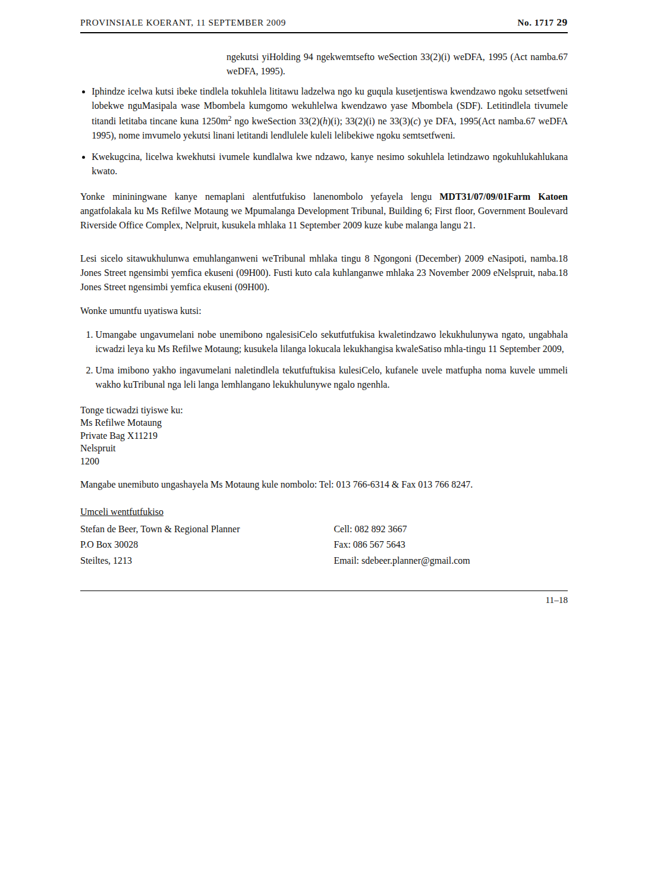PROVINSIALE KOERANT, 11 SEPTEMBER 2009
No. 1717 29
ngekutsi yiHolding 94 ngekwemtsefto weSection 33(2)(i) weDFA, 1995 (Act namba.67 weDFA, 1995).
Iphindze icelwa kutsi ibeke tindlela tokuhlela lititawu ladzelwa ngo ku guqula kusetjentiswa kwendzawo ngoku setsetfweni lobekwe nguMasipala wase Mbombela kumgomo wekuhlelwa kwendzawo yase Mbombela (SDF). Letitindlela tivumele titandi letitaba tincane kuna 1250m2 ngo kweSection 33(2)(h)(i); 33(2)(i) ne 33(3)(c) ye DFA, 1995(Act namba.67 weDFA 1995), nome imvumelo yekutsi linani letitandi lendlulele kuleli lelibekiwe ngoku semtsetfweni.
Kwekugcina, licelwa kwekhutsi ivumele kundlalwa kwe ndzawo, kanye nesimo sokuhlela letindzawo ngokuhlukahlukana kwato.
| Yonke mininingwane kanye nemaplani alentfutfukiso lanenombolo yefayela lengu MDT31/07/09/01Farm Katoen angatfolakala ku Ms Refilwe Motaung we Mpumalanga Development Tribunal, Building 6; First floor, Government Boulevard Riverside Office Complex, Nelpruit, kusukela mhlaka 11 September 2009 kuze kube malanga langu 21. |
Lesi sicelo sitawukhulunwa emuhlanganweni weTribunal mhlaka tingu 8 Ngongoni (December) 2009 eNasipoti, namba.18 Jones Street ngensimbi yemfica ekuseni (09H00). Fusti kuto cala kuhlanganwe mhlaka 23 November 2009 eNelspruit, naba.18 Jones Street ngensimbi yemfica ekuseni (09H00).
Wonke umuntfu uyatiswa kutsi:
Umangabe ungavumelani nobe unemibono ngalesisiCelo sekutfutfukisa kwaletindzawo lekukhulunywa ngato, ungabhala icwadzi leya ku Ms Refilwe Motaung; kusukela lilanga lokucala lekukhangisa kwaleSatiso mhla-tingu 11 September 2009,
Uma imibono yakho ingavumelani naletindlela tekutfuftukisa kulesiCelo, kufanele uvele matfupha noma kuvele ummeli wakho kuTribunal nga leli langa lemhlangano lekukhulunywe ngalo ngenhla.
Tonge ticwadzi tiyiswe ku:
Ms Refilwe Motaung
Private Bag X11219
Nelspruit
1200
Mangabe unemibuto ungashayela Ms Motaung kule nombolo: Tel: 013 766-6314 & Fax 013 766 8247.
Umceli wentfutfukiso
| Stefan de Beer, Town & Regional Planner | Cell: 082 892 3667 |
| P.O Box 30028 | Fax: 086 567 5643 |
| Steiltes, 1213 | Email: sdebeer.planner@gmail.com |
11–18